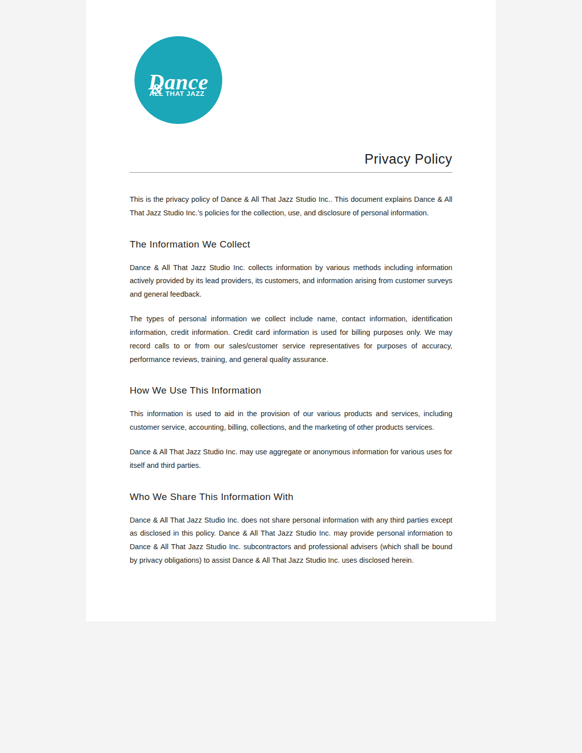& Dance ALL THAT JAZZ
Privacy Policy
This is the privacy policy of Dance & All That Jazz Studio Inc.. This document explains Dance & All That Jazz Studio Inc.’s policies for the collection, use, and disclosure of personal information.
The Information We Collect
Dance & All That Jazz Studio Inc. collects information by various methods including information actively provided by its lead providers, its customers, and information arising from customer surveys and general feedback.
The types of personal information we collect include name, contact information, identification information, credit information. Credit card information is used for billing purposes only. We may record calls to or from our sales/customer service representatives for purposes of accuracy, performance reviews, training, and general quality assurance.
How We Use This Information
This information is used to aid in the provision of our various products and services, including customer service, accounting, billing, collections, and the marketing of other products services.
Dance & All That Jazz Studio Inc. may use aggregate or anonymous information for various uses for itself and third parties.
Who We Share This Information With
Dance & All That Jazz Studio Inc. does not share personal information with any third parties except as disclosed in this policy. Dance & All That Jazz Studio Inc. may provide personal information to Dance & All That Jazz Studio Inc. subcontractors and professional advisers (which shall be bound by privacy obligations) to assist Dance & All That Jazz Studio Inc. uses disclosed herein.